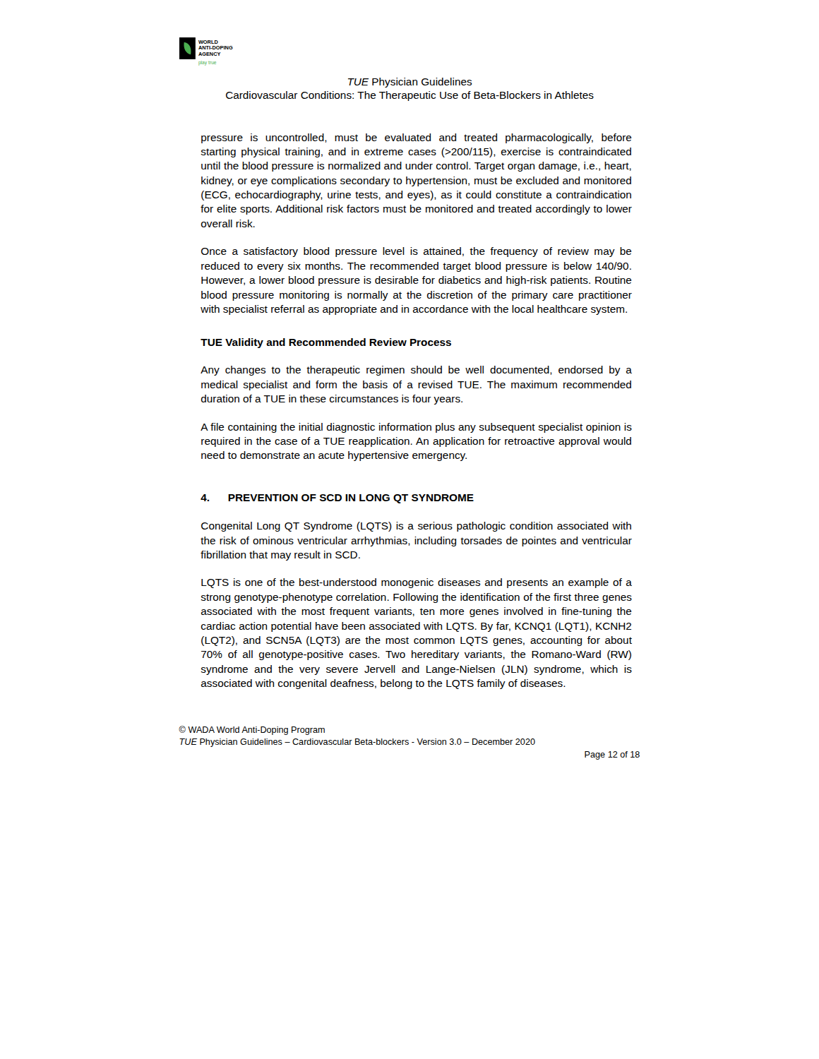WORLD ANTI-DOPING AGENCY play true
TUE Physician Guidelines
Cardiovascular Conditions: The Therapeutic Use of Beta-Blockers in Athletes
pressure is uncontrolled, must be evaluated and treated pharmacologically, before starting physical training, and in extreme cases (>200/115), exercise is contraindicated until the blood pressure is normalized and under control. Target organ damage, i.e., heart, kidney, or eye complications secondary to hypertension, must be excluded and monitored (ECG, echocardiography, urine tests, and eyes), as it could constitute a contraindication for elite sports. Additional risk factors must be monitored and treated accordingly to lower overall risk.
Once a satisfactory blood pressure level is attained, the frequency of review may be reduced to every six months. The recommended target blood pressure is below 140/90. However, a lower blood pressure is desirable for diabetics and high-risk patients. Routine blood pressure monitoring is normally at the discretion of the primary care practitioner with specialist referral as appropriate and in accordance with the local healthcare system.
TUE Validity and Recommended Review Process
Any changes to the therapeutic regimen should be well documented, endorsed by a medical specialist and form the basis of a revised TUE. The maximum recommended duration of a TUE in these circumstances is four years.
A file containing the initial diagnostic information plus any subsequent specialist opinion is required in the case of a TUE reapplication. An application for retroactive approval would need to demonstrate an acute hypertensive emergency.
4. PREVENTION OF SCD IN LONG QT SYNDROME
Congenital Long QT Syndrome (LQTS) is a serious pathologic condition associated with the risk of ominous ventricular arrhythmias, including torsades de pointes and ventricular fibrillation that may result in SCD.
LQTS is one of the best-understood monogenic diseases and presents an example of a strong genotype-phenotype correlation. Following the identification of the first three genes associated with the most frequent variants, ten more genes involved in fine-tuning the cardiac action potential have been associated with LQTS. By far, KCNQ1 (LQT1), KCNH2 (LQT2), and SCN5A (LQT3) are the most common LQTS genes, accounting for about 70% of all genotype-positive cases. Two hereditary variants, the Romano-Ward (RW) syndrome and the very severe Jervell and Lange-Nielsen (JLN) syndrome, which is associated with congenital deafness, belong to the LQTS family of diseases.
© WADA World Anti-Doping Program
TUE Physician Guidelines – Cardiovascular Beta-blockers - Version 3.0 – December 2020
Page 12 of 18